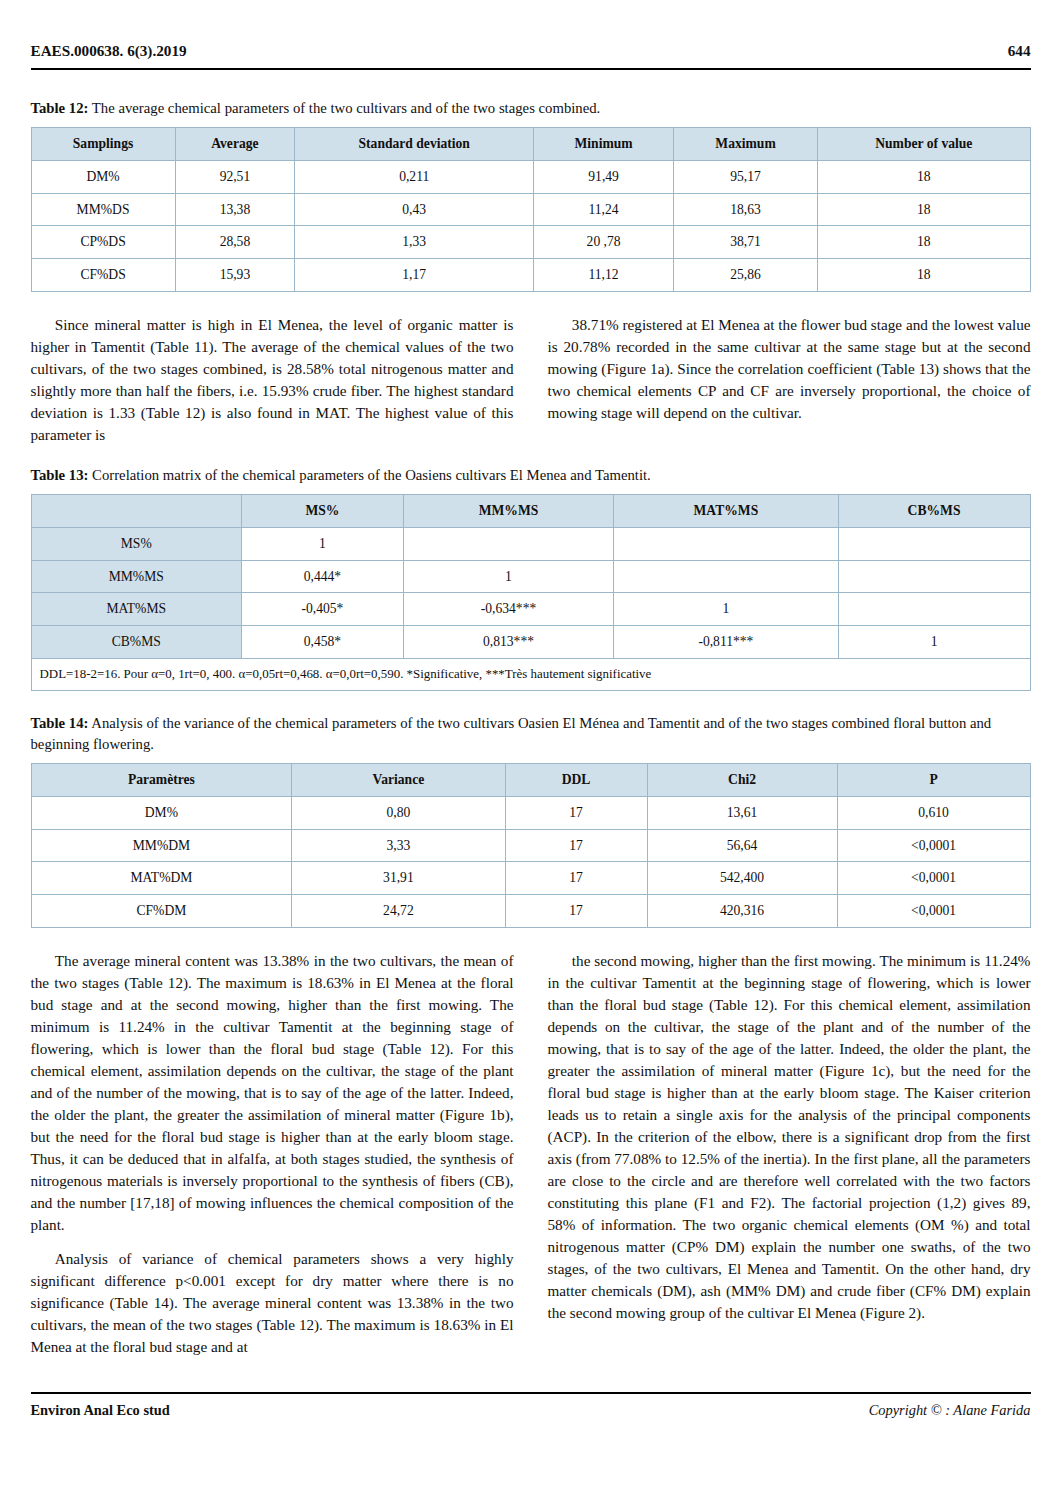EAES.000638. 6(3).2019 644
Table 12: The average chemical parameters of the two cultivars and of the two stages combined.
| Samplings | Average | Standard deviation | Minimum | Maximum | Number of value |
| --- | --- | --- | --- | --- | --- |
| DM% | 92,51 | 0,211 | 91,49 | 95,17 | 18 |
| MM%DS | 13,38 | 0,43 | 11,24 | 18,63 | 18 |
| CP%DS | 28,58 | 1,33 | 20 ,78 | 38,71 | 18 |
| CF%DS | 15,93 | 1,17 | 11,12 | 25,86 | 18 |
Since mineral matter is high in El Menea, the level of organic matter is higher in Tamentit (Table 11). The average of the chemical values of the two cultivars, of the two stages combined, is 28.58% total nitrogenous matter and slightly more than half the fibers, i.e. 15.93% crude fiber. The highest standard deviation is 1.33 (Table 12) is also found in MAT. The highest value of this parameter is
38.71% registered at El Menea at the flower bud stage and the lowest value is 20.78% recorded in the same cultivar at the same stage but at the second mowing (Figure 1a). Since the correlation coefficient (Table 13) shows that the two chemical elements CP and CF are inversely proportional, the choice of mowing stage will depend on the cultivar.
Table 13: Correlation matrix of the chemical parameters of the Oasiens cultivars El Menea and Tamentit.
| | MS% | MM%MS | MAT%MS | CB%MS |
| --- | --- | --- | --- | --- |
| MS% | 1 | | | |
| MM%MS | 0,444* | 1 | | |
| MAT%MS | -0,405* | -0,634*** | 1 | |
| CB%MS | 0,458* | 0,813*** | -0,811*** | 1 |
| DDL=18-2=16. Pour α=0, 1rt=0, 400. α=0,05rt=0,468. α=0,0rt=0,590. *Significative, ***Très hautement significative |
Table 14: Analysis of the variance of the chemical parameters of the two cultivars Oasien El Ménea and Tamentit and of the two stages combined floral button and beginning flowering.
| Paramètres | Variance | DDL | Chi2 | P |
| --- | --- | --- | --- | --- |
| DM% | 0,80 | 17 | 13,61 | 0,610 |
| MM%DM | 3,33 | 17 | 56,64 | <0,0001 |
| MAT%DM | 31,91 | 17 | 542,400 | <0,0001 |
| CF%DM | 24,72 | 17 | 420,316 | <0,0001 |
The average mineral content was 13.38% in the two cultivars, the mean of the two stages (Table 12). The maximum is 18.63% in El Menea at the floral bud stage and at the second mowing, higher than the first mowing. The minimum is 11.24% in the cultivar Tamentit at the beginning stage of flowering, which is lower than the floral bud stage (Table 12). For this chemical element, assimilation depends on the cultivar, the stage of the plant and of the number of the mowing, that is to say of the age of the latter. Indeed, the older the plant, the greater the assimilation of mineral matter (Figure 1b), but the need for the floral bud stage is higher than at the early bloom stage. Thus, it can be deduced that in alfalfa, at both stages studied, the synthesis of nitrogenous materials is inversely proportional to the synthesis of fibers (CB), and the number [17,18] of mowing influences the chemical composition of the plant.
Analysis of variance of chemical parameters shows a very highly significant difference p<0.001 except for dry matter where there is no significance (Table 14). The average mineral content was 13.38% in the two cultivars, the mean of the two stages (Table 12). The maximum is 18.63% in El Menea at the floral bud stage and at
the second mowing, higher than the first mowing. The minimum is 11.24% in the cultivar Tamentit at the beginning stage of flowering, which is lower than the floral bud stage (Table 12). For this chemical element, assimilation depends on the cultivar, the stage of the plant and of the number of the mowing, that is to say of the age of the latter. Indeed, the older the plant, the greater the assimilation of mineral matter (Figure 1c), but the need for the floral bud stage is higher than at the early bloom stage. The Kaiser criterion leads us to retain a single axis for the analysis of the principal components (ACP). In the criterion of the elbow, there is a significant drop from the first axis (from 77.08% to 12.5% of the inertia). In the first plane, all the parameters are close to the circle and are therefore well correlated with the two factors constituting this plane (F1 and F2). The factorial projection (1,2) gives 89, 58% of information. The two organic chemical elements (OM %) and total nitrogenous matter (CP% DM) explain the number one swaths, of the two stages, of the two cultivars, El Menea and Tamentit. On the other hand, dry matter chemicals (DM), ash (MM% DM) and crude fiber (CF% DM) explain the second mowing group of the cultivar El Menea (Figure 2).
Environ Anal Eco stud Copyright © : Alane Farida